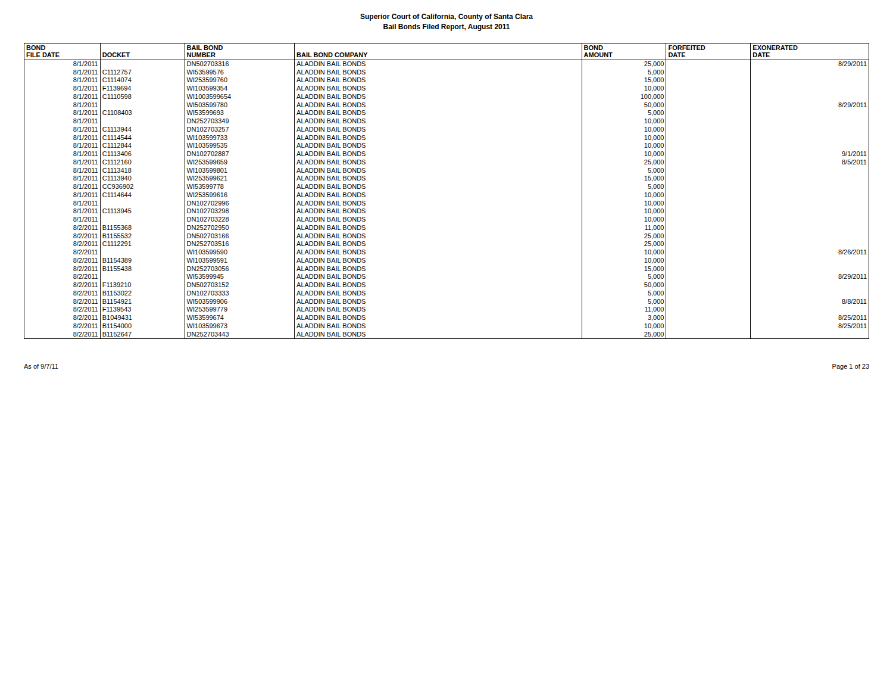Superior Court of California, County of Santa Clara
Bail Bonds Filed Report, August 2011
| BOND FILE DATE | DOCKET | BAIL BOND NUMBER | BAIL BOND COMPANY | BOND AMOUNT | FORFEITED DATE | EXONERATED DATE |
| --- | --- | --- | --- | --- | --- | --- |
| 8/1/2011 | | DN502703316 | ALADDIN BAIL BONDS | 25,000 | | 8/29/2011 |
| 8/1/2011 | C1112757 | WI53599576 | ALADDIN BAIL BONDS | 5,000 | | |
| 8/1/2011 | C1114074 | WI253599760 | ALADDIN BAIL BONDS | 15,000 | | |
| 8/1/2011 | F1139694 | WI103599354 | ALADDIN BAIL BONDS | 10,000 | | |
| 8/1/2011 | C1110598 | WI1003599654 | ALADDIN BAIL BONDS | 100,000 | | |
| 8/1/2011 | | WI503599780 | ALADDIN BAIL BONDS | 50,000 | | 8/29/2011 |
| 8/1/2011 | C1108403 | WI53599693 | ALADDIN BAIL BONDS | 5,000 | | |
| 8/1/2011 | | DN252703349 | ALADDIN BAIL BONDS | 10,000 | | |
| 8/1/2011 | C1113944 | DN102703257 | ALADDIN BAIL BONDS | 10,000 | | |
| 8/1/2011 | C1114544 | WI103599733 | ALADDIN BAIL BONDS | 10,000 | | |
| 8/1/2011 | C1112844 | WI103599535 | ALADDIN BAIL BONDS | 10,000 | | |
| 8/1/2011 | C1113406 | DN102702887 | ALADDIN BAIL BONDS | 10,000 | | 9/1/2011 |
| 8/1/2011 | C1112160 | WI253599659 | ALADDIN BAIL BONDS | 25,000 | | 8/5/2011 |
| 8/1/2011 | C1113418 | WI103599801 | ALADDIN BAIL BONDS | 5,000 | | |
| 8/1/2011 | C1113940 | WI253599621 | ALADDIN BAIL BONDS | 15,000 | | |
| 8/1/2011 | CC936902 | WI53599778 | ALADDIN BAIL BONDS | 5,000 | | |
| 8/1/2011 | C1114644 | WI253599616 | ALADDIN BAIL BONDS | 10,000 | | |
| 8/1/2011 | | DN102702996 | ALADDIN BAIL BONDS | 10,000 | | |
| 8/1/2011 | C1113945 | DN102703298 | ALADDIN BAIL BONDS | 10,000 | | |
| 8/1/2011 | | DN102703228 | ALADDIN BAIL BONDS | 10,000 | | |
| 8/2/2011 | B1155368 | DN252702950 | ALADDIN BAIL BONDS | 11,000 | | |
| 8/2/2011 | B1155532 | DN502703166 | ALADDIN BAIL BONDS | 25,000 | | |
| 8/2/2011 | C1112291 | DN252703516 | ALADDIN BAIL BONDS | 25,000 | | |
| 8/2/2011 | | WI103599590 | ALADDIN BAIL BONDS | 10,000 | | 8/26/2011 |
| 8/2/2011 | B1154389 | WI103599591 | ALADDIN BAIL BONDS | 10,000 | | |
| 8/2/2011 | B1155438 | DN252703056 | ALADDIN BAIL BONDS | 15,000 | | |
| 8/2/2011 | | WI53599945 | ALADDIN BAIL BONDS | 5,000 | | 8/29/2011 |
| 8/2/2011 | F1139210 | DN502703152 | ALADDIN BAIL BONDS | 50,000 | | |
| 8/2/2011 | B1153022 | DN102703333 | ALADDIN BAIL BONDS | 5,000 | | |
| 8/2/2011 | B1154921 | WI503599906 | ALADDIN BAIL BONDS | 5,000 | | 8/8/2011 |
| 8/2/2011 | F1139543 | WI253599779 | ALADDIN BAIL BONDS | 11,000 | | |
| 8/2/2011 | B1049431 | WI53599674 | ALADDIN BAIL BONDS | 3,000 | | 8/25/2011 |
| 8/2/2011 | B1154000 | WI103599673 | ALADDIN BAIL BONDS | 10,000 | | 8/25/2011 |
| 8/2/2011 | B1152647 | DN252703443 | ALADDIN BAIL BONDS | 25,000 | | |
As of 9/7/11
Page 1 of 23